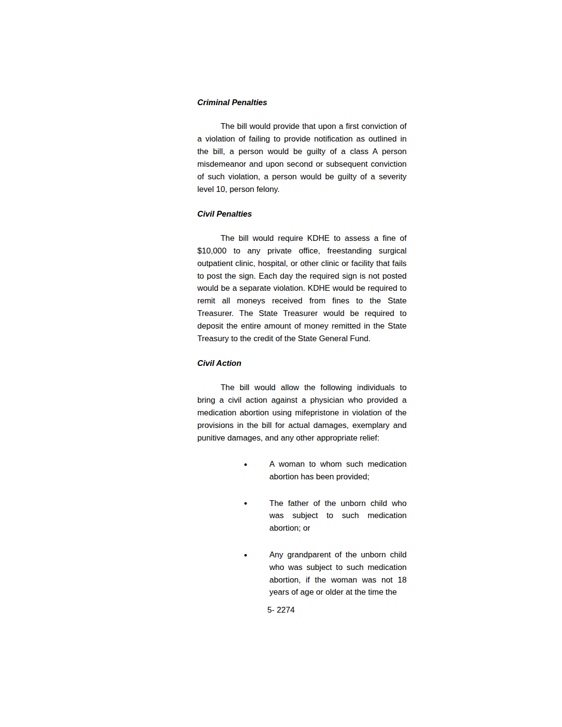Criminal Penalties
The bill would provide that upon a first conviction of a violation of failing to provide notification as outlined in the bill, a person would be guilty of a class A person misdemeanor and upon second or subsequent conviction of such violation, a person would be guilty of a severity level 10, person felony.
Civil Penalties
The bill would require KDHE to assess a fine of $10,000 to any private office, freestanding surgical outpatient clinic, hospital, or other clinic or facility that fails to post the sign. Each day the required sign is not posted would be a separate violation. KDHE would be required to remit all moneys received from fines to the State Treasurer. The State Treasurer would be required to deposit the entire amount of money remitted in the State Treasury to the credit of the State General Fund.
Civil Action
The bill would allow the following individuals to bring a civil action against a physician who provided a medication abortion using mifepristone in violation of the provisions in the bill for actual damages, exemplary and punitive damages, and any other appropriate relief:
A woman to whom such medication abortion has been provided;
The father of the unborn child who was subject to such medication abortion; or
Any grandparent of the unborn child who was subject to such medication abortion, if the woman was not 18 years of age or older at the time the
5- 2274